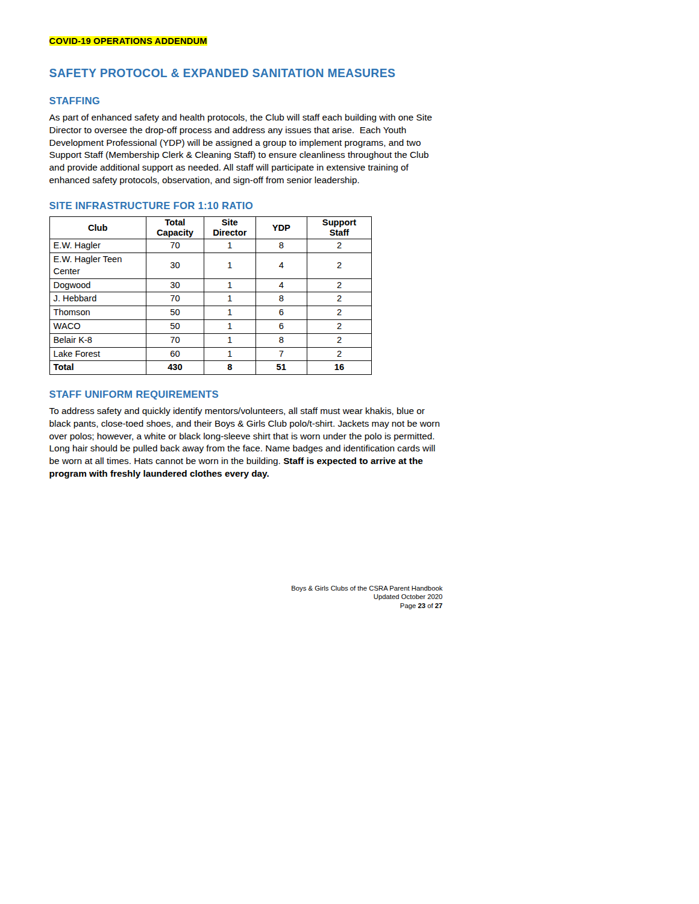COVID-19 OPERATIONS ADDENDUM
Safety Protocol & Expanded Sanitation Measures
Staffing
As part of enhanced safety and health protocols, the Club will staff each building with one Site Director to oversee the drop-off process and address any issues that arise. Each Youth Development Professional (YDP) will be assigned a group to implement programs, and two Support Staff (Membership Clerk & Cleaning Staff) to ensure cleanliness throughout the Club and provide additional support as needed. All staff will participate in extensive training of enhanced safety protocols, observation, and sign-off from senior leadership.
Site Infrastructure for 1:10 Ratio
| Club | Total Capacity | Site Director | YDP | Support Staff |
| --- | --- | --- | --- | --- |
| E.W. Hagler | 70 | 1 | 8 | 2 |
| E.W. Hagler Teen Center | 30 | 1 | 4 | 2 |
| Dogwood | 30 | 1 | 4 | 2 |
| J. Hebbard | 70 | 1 | 8 | 2 |
| Thomson | 50 | 1 | 6 | 2 |
| WACO | 50 | 1 | 6 | 2 |
| Belair K-8 | 70 | 1 | 8 | 2 |
| Lake Forest | 60 | 1 | 7 | 2 |
| Total | 430 | 8 | 51 | 16 |
Staff Uniform Requirements
To address safety and quickly identify mentors/volunteers, all staff must wear khakis, blue or black pants, close-toed shoes, and their Boys & Girls Club polo/t-shirt. Jackets may not be worn over polos; however, a white or black long-sleeve shirt that is worn under the polo is permitted. Long hair should be pulled back away from the face. Name badges and identification cards will be worn at all times. Hats cannot be worn in the building. Staff is expected to arrive at the program with freshly laundered clothes every day.
Boys & Girls Clubs of the CSRA Parent Handbook
Updated October 2020
Page 23 of 27